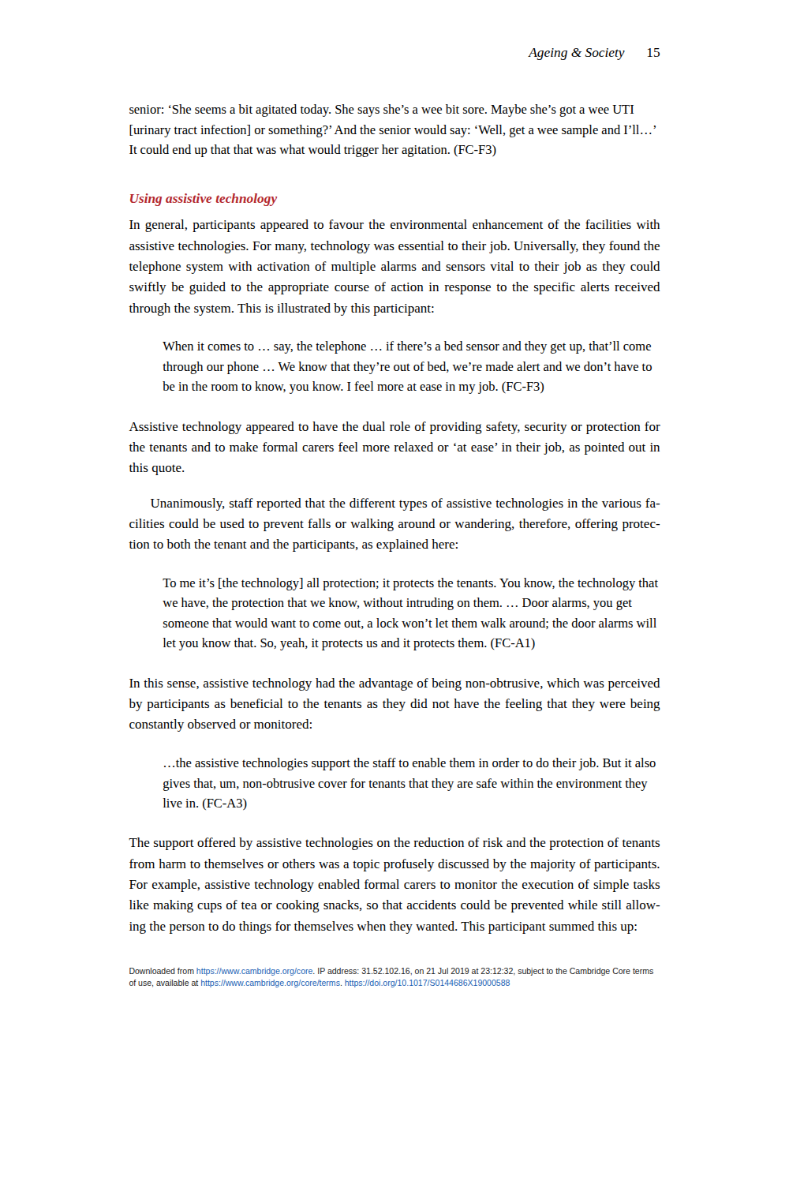Ageing & Society15
senior: ‘She seems a bit agitated today. She says she’s a wee bit sore. Maybe she’s got a wee UTI [urinary tract infection] or something?’ And the senior would say: ‘Well, get a wee sample and I’ll…’ It could end up that that was what would trigger her agitation. (FC-F3)
Using assistive technology
In general, participants appeared to favour the environmental enhancement of the facilities with assistive technologies. For many, technology was essential to their job. Universally, they found the telephone system with activation of multiple alarms and sensors vital to their job as they could swiftly be guided to the appropriate course of action in response to the specific alerts received through the system. This is illustrated by this participant:
When it comes to … say, the telephone … if there’s a bed sensor and they get up, that’ll come through our phone … We know that they’re out of bed, we’re made alert and we don’t have to be in the room to know, you know. I feel more at ease in my job. (FC-F3)
Assistive technology appeared to have the dual role of providing safety, security or protection for the tenants and to make formal carers feel more relaxed or ‘at ease’ in their job, as pointed out in this quote.
Unanimously, staff reported that the different types of assistive technologies in the various facilities could be used to prevent falls or walking around or wandering, therefore, offering protection to both the tenant and the participants, as explained here:
To me it’s [the technology] all protection; it protects the tenants. You know, the technology that we have, the protection that we know, without intruding on them. … Door alarms, you get someone that would want to come out, a lock won’t let them walk around; the door alarms will let you know that. So, yeah, it protects us and it protects them. (FC-A1)
In this sense, assistive technology had the advantage of being non-obtrusive, which was perceived by participants as beneficial to the tenants as they did not have the feeling that they were being constantly observed or monitored:
…the assistive technologies support the staff to enable them in order to do their job. But it also gives that, um, non-obtrusive cover for tenants that they are safe within the environment they live in. (FC-A3)
The support offered by assistive technologies on the reduction of risk and the protection of tenants from harm to themselves or others was a topic profusely discussed by the majority of participants. For example, assistive technology enabled formal carers to monitor the execution of simple tasks like making cups of tea or cooking snacks, so that accidents could be prevented while still allowing the person to do things for themselves when they wanted. This participant summed this up:
Downloaded from https://www.cambridge.org/core. IP address: 31.52.102.16, on 21 Jul 2019 at 23:12:32, subject to the Cambridge Core terms of use, available at https://www.cambridge.org/core/terms. https://doi.org/10.1017/S0144686X19000588